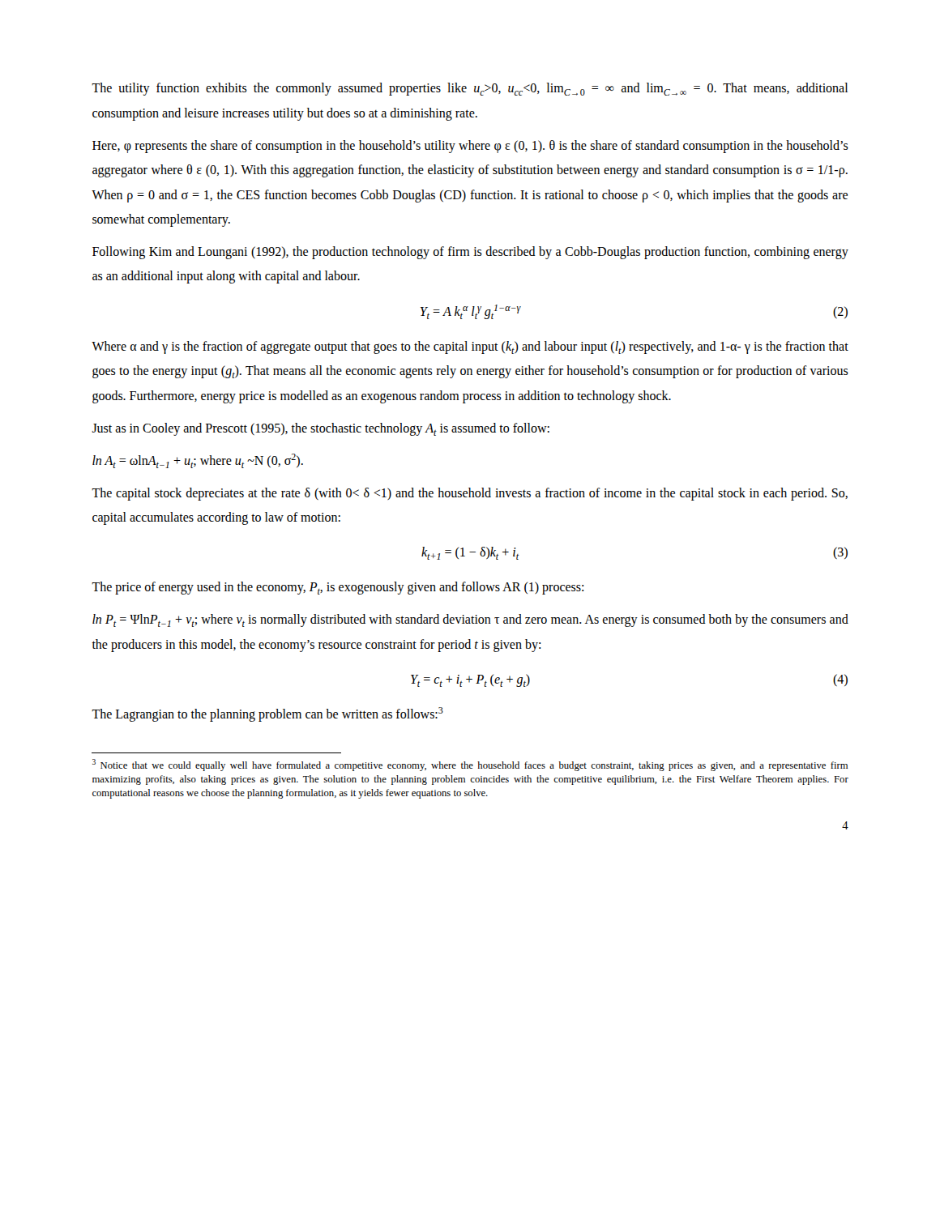The utility function exhibits the commonly assumed properties like uc>0, ucc<0, limC→0 = ∞ and limC→∞ = 0. That means, additional consumption and leisure increases utility but does so at a diminishing rate.
Here, φ represents the share of consumption in the household’s utility where φ ε (0, 1). θ is the share of standard consumption in the household’s aggregator where θ ε (0, 1). With this aggregation function, the elasticity of substitution between energy and standard consumption is σ = 1/1-ρ. When ρ = 0 and σ = 1, the CES function becomes Cobb Douglas (CD) function. It is rational to choose ρ < 0, which implies that the goods are somewhat complementary.
Following Kim and Loungani (1992), the production technology of firm is described by a Cobb-Douglas production function, combining energy as an additional input along with capital and labour.
Yt = A ktα ltγ gt1−α−γ (2)
Where α and γ is the fraction of aggregate output that goes to the capital input (kt) and labour input (lt) respectively, and 1-α- γ is the fraction that goes to the energy input (gt). That means all the economic agents rely on energy either for household’s consumption or for production of various goods. Furthermore, energy price is modelled as an exogenous random process in addition to technology shock.
Just as in Cooley and Prescott (1995), the stochastic technology At is assumed to follow:
ln At = ωlnAt−1 + ut; where ut ~N (0, σ2).
The capital stock depreciates at the rate δ (with 0< δ <1) and the household invests a fraction of income in the capital stock in each period. So, capital accumulates according to law of motion:
kt+1 = (1 − δ)kt + it (3)
The price of energy used in the economy, Pt, is exogenously given and follows AR (1) process:
ln Pt = ΨlnPt−1 + vt; where vt is normally distributed with standard deviation τ and zero mean. As energy is consumed both by the consumers and the producers in this model, the economy’s resource constraint for period t is given by:
Yt = ct + it + Pt (et + gt) (4)
The Lagrangian to the planning problem can be written as follows:3
3 Notice that we could equally well have formulated a competitive economy, where the household faces a budget constraint, taking prices as given, and a representative firm maximizing profits, also taking prices as given. The solution to the planning problem coincides with the competitive equilibrium, i.e. the First Welfare Theorem applies. For computational reasons we choose the planning formulation, as it yields fewer equations to solve.
4